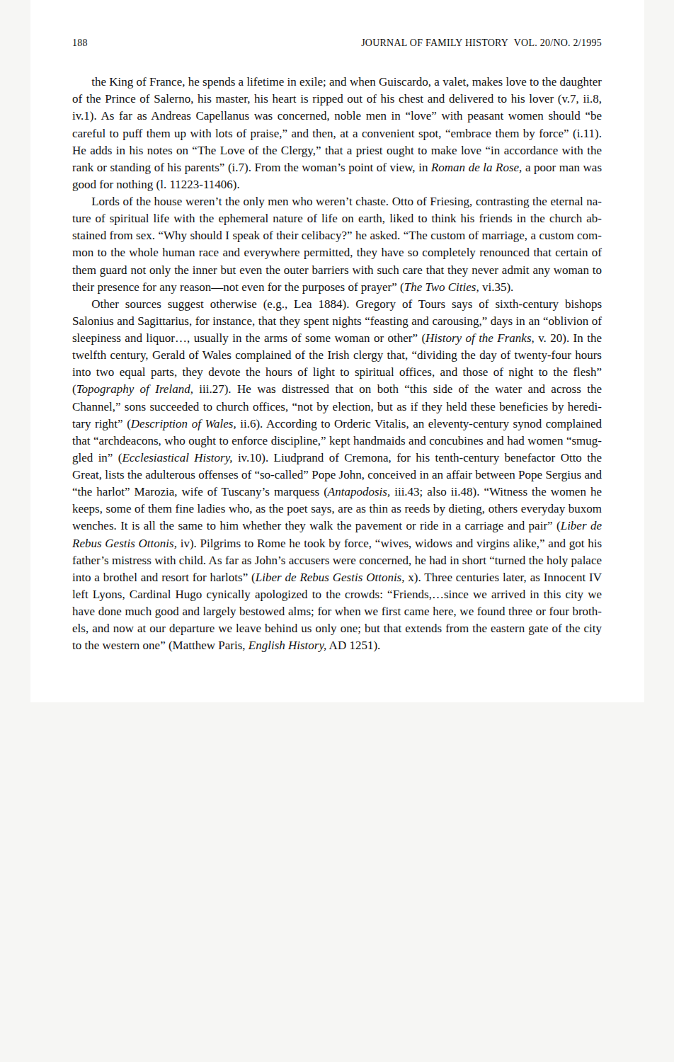188 Journal of Family History Vol. 20/No. 2/1995
the King of France, he spends a lifetime in exile; and when Guiscardo, a valet, makes love to the daughter of the Prince of Salerno, his master, his heart is ripped out of his chest and delivered to his lover (v.7, ii.8, iv.1). As far as Andreas Capellanus was concerned, noble men in “love” with peasant women should “be careful to puff them up with lots of praise,” and then, at a convenient spot, “embrace them by force” (i.11). He adds in his notes on “The Love of the Clergy,” that a priest ought to make love “in accordance with the rank or standing of his parents” (i.7). From the woman’s point of view, in Roman de la Rose, a poor man was good for nothing (l. 11223-11406).
Lords of the house weren’t the only men who weren’t chaste. Otto of Friesing, contrasting the eternal nature of spiritual life with the ephemeral nature of life on earth, liked to think his friends in the church abstained from sex. “Why should I speak of their celibacy?” he asked. “The custom of marriage, a custom common to the whole human race and everywhere permitted, they have so completely renounced that certain of them guard not only the inner but even the outer barriers with such care that they never admit any woman to their presence for any reason—not even for the purposes of prayer” (The Two Cities, vi.35).
Other sources suggest otherwise (e.g., Lea 1884). Gregory of Tours says of sixth-century bishops Salonius and Sagittarius, for instance, that they spent nights “feasting and carousing,” days in an “oblivion of sleepiness and liquor…, usually in the arms of some woman or other” (History of the Franks, v. 20). In the twelfth century, Gerald of Wales complained of the Irish clergy that, “dividing the day of twenty-four hours into two equal parts, they devote the hours of light to spiritual offices, and those of night to the flesh” (Topography of Ireland, iii.27). He was distressed that on both “this side of the water and across the Channel,” sons succeeded to church offices, “not by election, but as if they held these beneficies by hereditary right” (Description of Wales, ii.6). According to Orderic Vitalis, an eleventy-century synod complained that “archdeacons, who ought to enforce discipline,” kept handmaids and concubines and had women “smuggled in” (Ecclesiastical History, iv.10). Liudprand of Cremona, for his tenth-century benefactor Otto the Great, lists the adulterous offenses of “so-called” Pope John, conceived in an affair between Pope Sergius and “the harlot” Marozia, wife of Tuscany’s marquess (Antapodosis, iii.43; also ii.48). “Witness the women he keeps, some of them fine ladies who, as the poet says, are as thin as reeds by dieting, others everyday buxom wenches. It is all the same to him whether they walk the pavement or ride in a carriage and pair” (Liber de Rebus Gestis Ottonis, iv). Pilgrims to Rome he took by force, “wives, widows and virgins alike,” and got his father’s mistress with child. As far as John’s accusers were concerned, he had in short “turned the holy palace into a brothel and resort for harlots” (Liber de Rebus Gestis Ottonis, x). Three centuries later, as Innocent IV left Lyons, Cardinal Hugo cynically apologized to the crowds: “Friends,…since we arrived in this city we have done much good and largely bestowed alms; for when we first came here, we found three or four brothels, and now at our departure we leave behind us only one; but that extends from the eastern gate of the city to the western one” (Matthew Paris, English History, AD 1251).